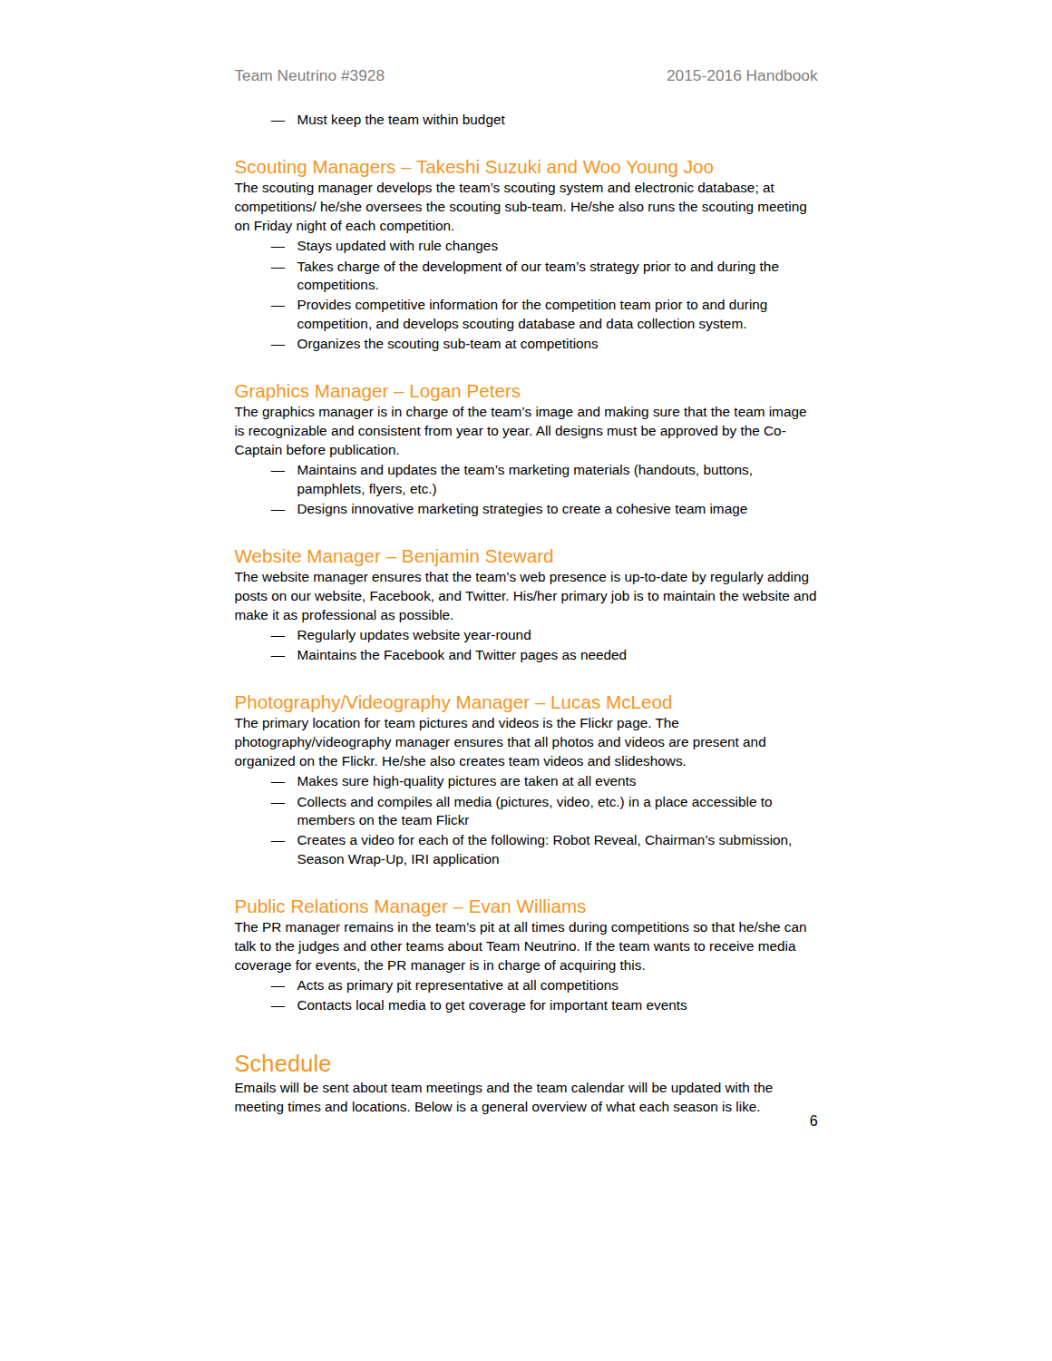Team Neutrino #3928
2015-2016 Handbook
Must keep the team within budget
Scouting Managers – Takeshi Suzuki and Woo Young Joo
The scouting manager develops the team’s scouting system and electronic database; at competitions/ he/she oversees the scouting sub-team. He/she also runs the scouting meeting on Friday night of each competition.
Stays updated with rule changes
Takes charge of the development of our team’s strategy prior to and during the competitions.
Provides competitive information for the competition team prior to and during competition, and develops scouting database and data collection system.
Organizes the scouting sub-team at competitions
Graphics Manager – Logan Peters
The graphics manager is in charge of the team’s image and making sure that the team image is recognizable and consistent from year to year. All designs must be approved by the Co-Captain before publication.
Maintains and updates the team’s marketing materials (handouts, buttons, pamphlets, flyers, etc.)
Designs innovative marketing strategies to create a cohesive team image
Website Manager – Benjamin Steward
The website manager ensures that the team’s web presence is up-to-date by regularly adding posts on our website, Facebook, and Twitter. His/her primary job is to maintain the website and make it as professional as possible.
Regularly updates website year-round
Maintains the Facebook and Twitter pages as needed
Photography/Videography Manager – Lucas McLeod
The primary location for team pictures and videos is the Flickr page. The photography/videography manager ensures that all photos and videos are present and organized on the Flickr. He/she also creates team videos and slideshows.
Makes sure high-quality pictures are taken at all events
Collects and compiles all media (pictures, video, etc.) in a place accessible to members on the team Flickr
Creates a video for each of the following: Robot Reveal, Chairman’s submission, Season Wrap-Up, IRI application
Public Relations Manager – Evan Williams
The PR manager remains in the team’s pit at all times during competitions so that he/she can talk to the judges and other teams about Team Neutrino. If the team wants to receive media coverage for events, the PR manager is in charge of acquiring this.
Acts as primary pit representative at all competitions
Contacts local media to get coverage for important team events
Schedule
Emails will be sent about team meetings and the team calendar will be updated with the meeting times and locations. Below is a general overview of what each season is like.
6